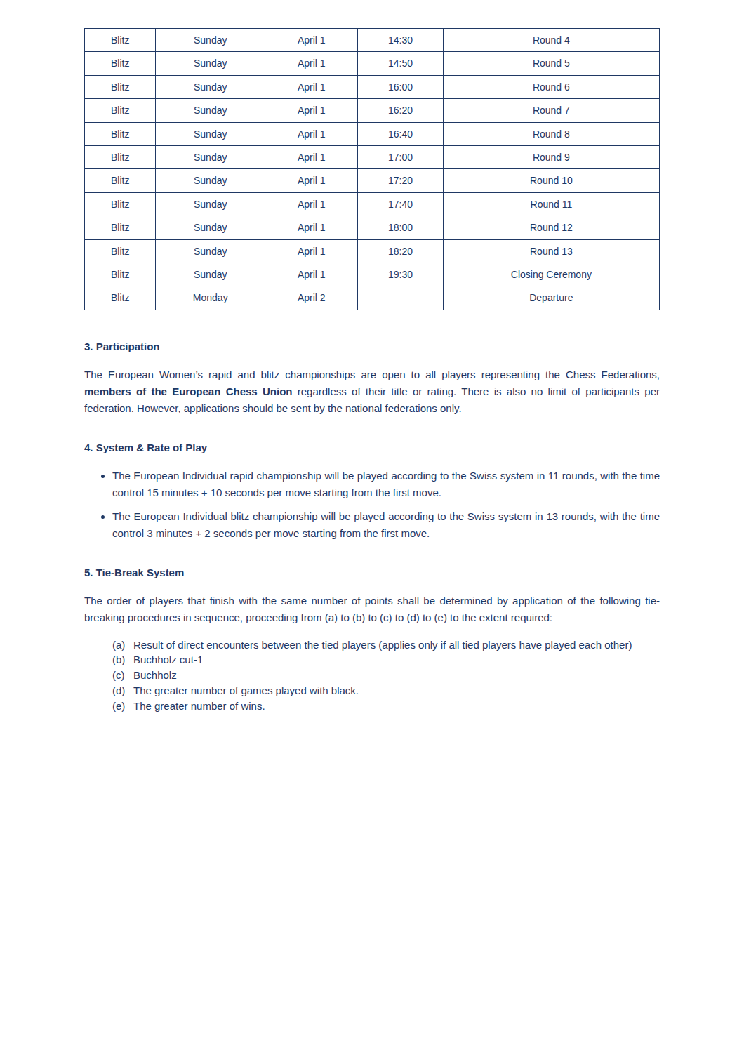| Blitz | Sunday | April 1 | 14:30 | Round 4 |
| Blitz | Sunday | April 1 | 14:50 | Round 5 |
| Blitz | Sunday | April 1 | 16:00 | Round 6 |
| Blitz | Sunday | April 1 | 16:20 | Round 7 |
| Blitz | Sunday | April 1 | 16:40 | Round 8 |
| Blitz | Sunday | April 1 | 17:00 | Round 9 |
| Blitz | Sunday | April 1 | 17:20 | Round 10 |
| Blitz | Sunday | April 1 | 17:40 | Round 11 |
| Blitz | Sunday | April 1 | 18:00 | Round 12 |
| Blitz | Sunday | April 1 | 18:20 | Round 13 |
| Blitz | Sunday | April 1 | 19:30 | Closing Ceremony |
| Blitz | Monday | April 2 | | Departure |
3. Participation
The European Women’s rapid and blitz championships are open to all players representing the Chess Federations, members of the European Chess Union regardless of their title or rating. There is also no limit of participants per federation. However, applications should be sent by the national federations only.
4. System & Rate of Play
The European Individual rapid championship will be played according to the Swiss system in 11 rounds, with the time control 15 minutes + 10 seconds per move starting from the first move.
The European Individual blitz championship will be played according to the Swiss system in 13 rounds, with the time control 3 minutes + 2 seconds per move starting from the first move.
5. Tie-Break System
The order of players that finish with the same number of points shall be determined by application of the following tie-breaking procedures in sequence, proceeding from (a) to (b) to (c) to (d) to (e) to the extent required:
Result of direct encounters between the tied players (applies only if all tied players have played each other)
Buchholz cut-1
Buchholz
The greater number of games played with black.
The greater number of wins.